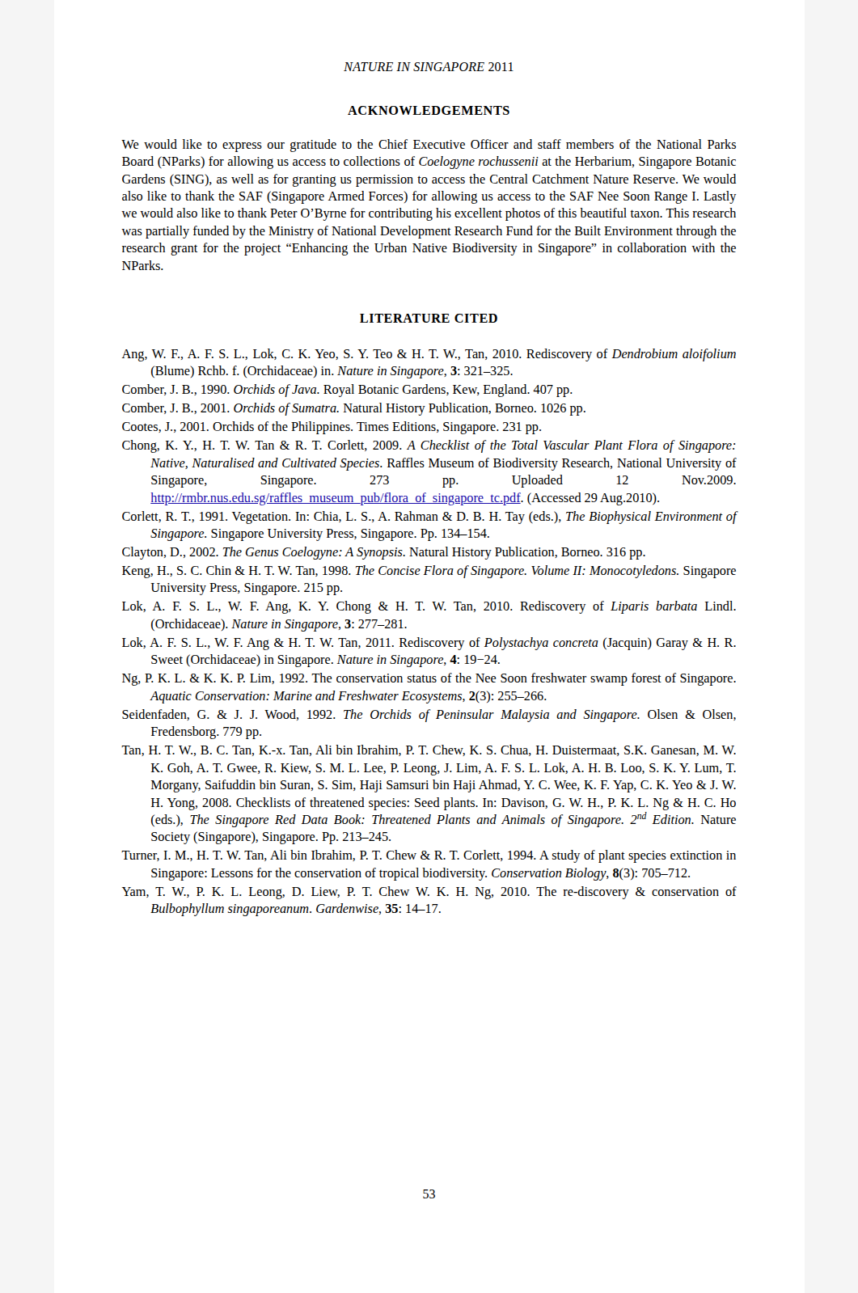NATURE IN SINGAPORE 2011
ACKNOWLEDGEMENTS
We would like to express our gratitude to the Chief Executive Officer and staff members of the National Parks Board (NParks) for allowing us access to collections of Coelogyne rochussenii at the Herbarium, Singapore Botanic Gardens (SING), as well as for granting us permission to access the Central Catchment Nature Reserve. We would also like to thank the SAF (Singapore Armed Forces) for allowing us access to the SAF Nee Soon Range I. Lastly we would also like to thank Peter O’Byrne for contributing his excellent photos of this beautiful taxon. This research was partially funded by the Ministry of National Development Research Fund for the Built Environment through the research grant for the project “Enhancing the Urban Native Biodiversity in Singapore” in collaboration with the NParks.
LITERATURE CITED
Ang, W. F., A. F. S. L., Lok, C. K. Yeo, S. Y. Teo & H. T. W., Tan, 2010. Rediscovery of Dendrobium aloifolium (Blume) Rchb. f. (Orchidaceae) in. Nature in Singapore, 3: 321–325.
Comber, J. B., 1990. Orchids of Java. Royal Botanic Gardens, Kew, England. 407 pp.
Comber, J. B., 2001. Orchids of Sumatra. Natural History Publication, Borneo. 1026 pp.
Cootes, J., 2001. Orchids of the Philippines. Times Editions, Singapore. 231 pp.
Chong, K. Y., H. T. W. Tan & R. T. Corlett, 2009. A Checklist of the Total Vascular Plant Flora of Singapore: Native, Naturalised and Cultivated Species. Raffles Museum of Biodiversity Research, National University of Singapore, Singapore. 273 pp. Uploaded 12 Nov.2009. http://rmbr.nus.edu.sg/raffles_museum_pub/flora_of_singapore_tc.pdf. (Accessed 29 Aug.2010).
Corlett, R. T., 1991. Vegetation. In: Chia, L. S., A. Rahman & D. B. H. Tay (eds.), The Biophysical Environment of Singapore. Singapore University Press, Singapore. Pp. 134–154.
Clayton, D., 2002. The Genus Coelogyne: A Synopsis. Natural History Publication, Borneo. 316 pp.
Keng, H., S. C. Chin & H. T. W. Tan, 1998. The Concise Flora of Singapore. Volume II: Monocotyledons. Singapore University Press, Singapore. 215 pp.
Lok, A. F. S. L., W. F. Ang, K. Y. Chong & H. T. W. Tan, 2010. Rediscovery of Liparis barbata Lindl. (Orchidaceae). Nature in Singapore, 3: 277–281.
Lok, A. F. S. L., W. F. Ang & H. T. W. Tan, 2011. Rediscovery of Polystachya concreta (Jacquin) Garay & H. R. Sweet (Orchidaceae) in Singapore. Nature in Singapore, 4: 19−24.
Ng, P. K. L. & K. K. P. Lim, 1992. The conservation status of the Nee Soon freshwater swamp forest of Singapore. Aquatic Conservation: Marine and Freshwater Ecosystems, 2(3): 255–266.
Seidenfaden, G. & J. J. Wood, 1992. The Orchids of Peninsular Malaysia and Singapore. Olsen & Olsen, Fredensborg. 779 pp.
Tan, H. T. W., B. C. Tan, K.-x. Tan, Ali bin Ibrahim, P. T. Chew, K. S. Chua, H. Duistermaat, S.K. Ganesan, M. W. K. Goh, A. T. Gwee, R. Kiew, S. M. L. Lee, P. Leong, J. Lim, A. F. S. L. Lok, A. H. B. Loo, S. K. Y. Lum, T. Morgany, Saifuddin bin Suran, S. Sim, Haji Samsuri bin Haji Ahmad, Y. C. Wee, K. F. Yap, C. K. Yeo & J. W. H. Yong, 2008. Checklists of threatened species: Seed plants. In: Davison, G. W. H., P. K. L. Ng & H. C. Ho (eds.), The Singapore Red Data Book: Threatened Plants and Animals of Singapore. 2nd Edition. Nature Society (Singapore), Singapore. Pp. 213–245.
Turner, I. M., H. T. W. Tan, Ali bin Ibrahim, P. T. Chew & R. T. Corlett, 1994. A study of plant species extinction in Singapore: Lessons for the conservation of tropical biodiversity. Conservation Biology, 8(3): 705–712.
Yam, T. W., P. K. L. Leong, D. Liew, P. T. Chew W. K. H. Ng, 2010. The re-discovery & conservation of Bulbophyllum singaporeanum. Gardenwise, 35: 14–17.
53